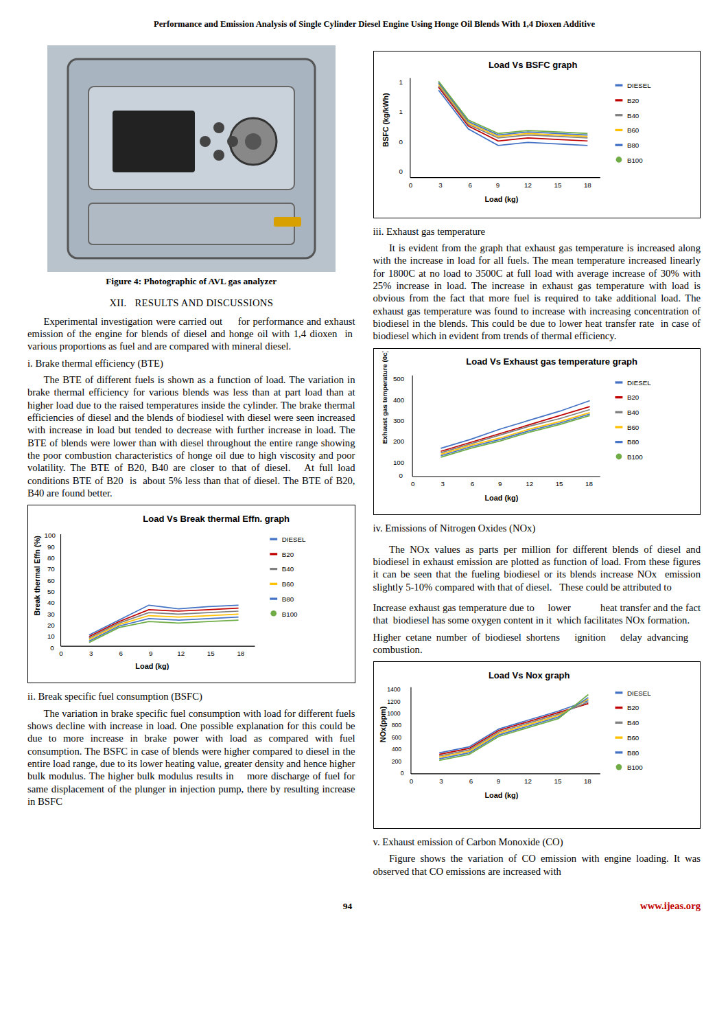Performance and Emission Analysis of Single Cylinder Diesel Engine Using Honge Oil Blends With 1,4 Dioxen Additive
Figure 4: Photographic of AVL gas analyzer
XII. RESULTS AND DISCUSSIONS
Experimental investigation were carried out for performance and exhaust emission of the engine for blends of diesel and honge oil with 1,4 dioxen in various proportions as fuel and are compared with mineral diesel.
i. Brake thermal efficiency (BTE)
The BTE of different fuels is shown as a function of load. The variation in brake thermal efficiency for various blends was less than at part load than at higher load due to the raised temperatures inside the cylinder. The brake thermal efficiencies of diesel and the blends of biodiesel with diesel were seen increased with increase in load but tended to decrease with further increase in load. The BTE of blends were lower than with diesel throughout the entire range showing the poor combustion characteristics of honge oil due to high viscosity and poor volatility. The BTE of B20, B40 are closer to that of diesel. At full load conditions BTE of B20 is about 5% less than that of diesel. The BTE of B20, B40 are found better.
ii. Break specific fuel consumption (BSFC)
The variation in brake specific fuel consumption with load for different fuels shows decline with increase in load. One possible explanation for this could be due to more increase in brake power with load as compared with fuel consumption. The BSFC in case of blends were higher compared to diesel in the entire load range, due to its lower heating value, greater density and hence higher bulk modulus. The higher bulk modulus results in more discharge of fuel for same displacement of the plunger in injection pump, there by resulting increase in BSFC
iii. Exhaust gas temperature
It is evident from the graph that exhaust gas temperature is increased along with the increase in load for all fuels. The mean temperature increased linearly for 1800C at no load to 3500C at full load with average increase of 30% with 25% increase in load. The increase in exhaust gas temperature with load is obvious from the fact that more fuel is required to take additional load. The exhaust gas temperature was found to increase with increasing concentration of biodiesel in the blends. This could be due to lower heat transfer rate in case of biodiesel which in evident from trends of thermal efficiency.
iv. Emissions of Nitrogen Oxides (NOx)
The NOx values as parts per million for different blends of diesel and biodiesel in exhaust emission are plotted as function of load. From these figures it can be seen that the fueling biodiesel or its blends increase NOx emission slightly 5-10% compared with that of diesel. These could be attributed to
Increase exhaust gas temperature due to lower heat transfer and the fact that biodiesel has some oxygen content in it which facilitates NOx formation.
Higher cetane number of biodiesel shortens ignition delay advancing combustion.
v. Exhaust emission of Carbon Monoxide (CO)
Figure shows the variation of CO emission with engine loading. It was observed that CO emissions are increased with
94
www.ijeas.org